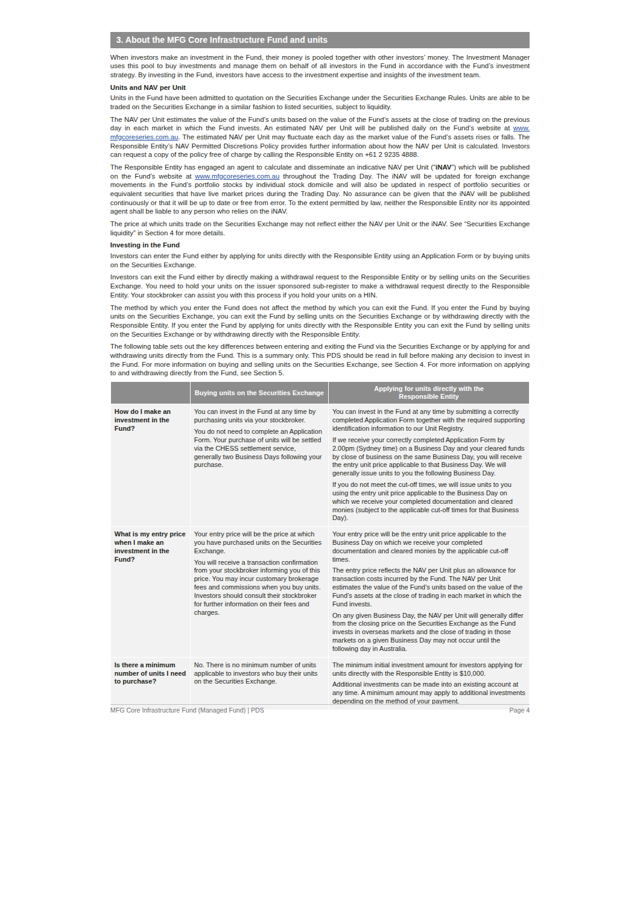3. About the MFG Core Infrastructure Fund and units
When investors make an investment in the Fund, their money is pooled together with other investors’ money. The Investment Manager uses this pool to buy investments and manage them on behalf of all investors in the Fund in accordance with the Fund’s investment strategy. By investing in the Fund, investors have access to the investment expertise and insights of the investment team.
Units and NAV per Unit
Units in the Fund have been admitted to quotation on the Securities Exchange under the Securities Exchange Rules. Units are able to be traded on the Securities Exchange in a similar fashion to listed securities, subject to liquidity.
The NAV per Unit estimates the value of the Fund’s units based on the value of the Fund’s assets at the close of trading on the previous day in each market in which the Fund invests. An estimated NAV per Unit will be published daily on the Fund’s website at www. mfgcoreseries.com.au. The estimated NAV per Unit may fluctuate each day as the market value of the Fund’s assets rises or falls. The Responsible Entity’s NAV Permitted Discretions Policy provides further information about how the NAV per Unit is calculated. Investors can request a copy of the policy free of charge by calling the Responsible Entity on +61 2 9235 4888.
The Responsible Entity has engaged an agent to calculate and disseminate an indicative NAV per Unit (“iNAV”) which will be published on the Fund’s website at www.mfgcoreseries.com.au throughout the Trading Day. The iNAV will be updated for foreign exchange movements in the Fund’s portfolio stocks by individual stock domicile and will also be updated in respect of portfolio securities or equivalent securities that have live market prices during the Trading Day. No assurance can be given that the iNAV will be published continuously or that it will be up to date or free from error. To the extent permitted by law, neither the Responsible Entity nor its appointed agent shall be liable to any person who relies on the iNAV.
The price at which units trade on the Securities Exchange may not reflect either the NAV per Unit or the iNAV. See “Securities Exchange liquidity” in Section 4 for more details.
Investing in the Fund
Investors can enter the Fund either by applying for units directly with the Responsible Entity using an Application Form or by buying units on the Securities Exchange.
Investors can exit the Fund either by directly making a withdrawal request to the Responsible Entity or by selling units on the Securities Exchange. You need to hold your units on the issuer sponsored sub-register to make a withdrawal request directly to the Responsible Entity. Your stockbroker can assist you with this process if you hold your units on a HIN.
The method by which you enter the Fund does not affect the method by which you can exit the Fund. If you enter the Fund by buying units on the Securities Exchange, you can exit the Fund by selling units on the Securities Exchange or by withdrawing directly with the Responsible Entity. If you enter the Fund by applying for units directly with the Responsible Entity you can exit the Fund by selling units on the Securities Exchange or by withdrawing directly with the Responsible Entity.
The following table sets out the key differences between entering and exiting the Fund via the Securities Exchange or by applying for and withdrawing units directly from the Fund. This is a summary only. This PDS should be read in full before making any decision to invest in the Fund. For more information on buying and selling units on the Securities Exchange, see Section 4. For more information on applying to and withdrawing directly from the Fund, see Section 5.
| | Buying units on the Securities Exchange | Applying for units directly with the Responsible Entity |
| --- | --- | --- |
| How do I make an investment in the Fund? | You can invest in the Fund at any time by purchasing units via your stockbroker. You do not need to complete an Application Form. Your purchase of units will be settled via the CHESS settlement service, generally two Business Days following your purchase. | You can invest in the Fund at any time by submitting a correctly completed Application Form together with the required supporting identification information to our Unit Registry. If we receive your correctly completed Application Form by 2.00pm (Sydney time) on a Business Day and your cleared funds by close of business on the same Business Day, you will receive the entry unit price applicable to that Business Day. We will generally issue units to you the following Business Day. If you do not meet the cut-off times, we will issue units to you using the entry unit price applicable to the Business Day on which we receive your completed documentation and cleared monies (subject to the applicable cut-off times for that Business Day). |
| What is my entry price when I make an investment in the Fund? | Your entry price will be the price at which you have purchased units on the Securities Exchange. You will receive a transaction confirmation from your stockbroker informing you of this price. You may incur customary brokerage fees and commissions when you buy units. Investors should consult their stockbroker for further information on their fees and charges. | Your entry price will be the entry unit price applicable to the Business Day on which we receive your completed documentation and cleared monies by the applicable cut-off times. The entry price reflects the NAV per Unit plus an allowance for transaction costs incurred by the Fund. The NAV per Unit estimates the value of the Fund’s units based on the value of the Fund’s assets at the close of trading in each market in which the Fund invests. On any given Business Day, the NAV per Unit will generally differ from the closing price on the Securities Exchange as the Fund invests in overseas markets and the close of trading in those markets on a given Business Day may not occur until the following day in Australia. |
| Is there a minimum number of units I need to purchase? | No. There is no minimum number of units applicable to investors who buy their units on the Securities Exchange. | The minimum initial investment amount for investors applying for units directly with the Responsible Entity is $10,000. Additional investments can be made into an existing account at any time. A minimum amount may apply to additional investments depending on the method of your payment. |
MFG Core Infrastructure Fund (Managed Fund) | PDS Page 4